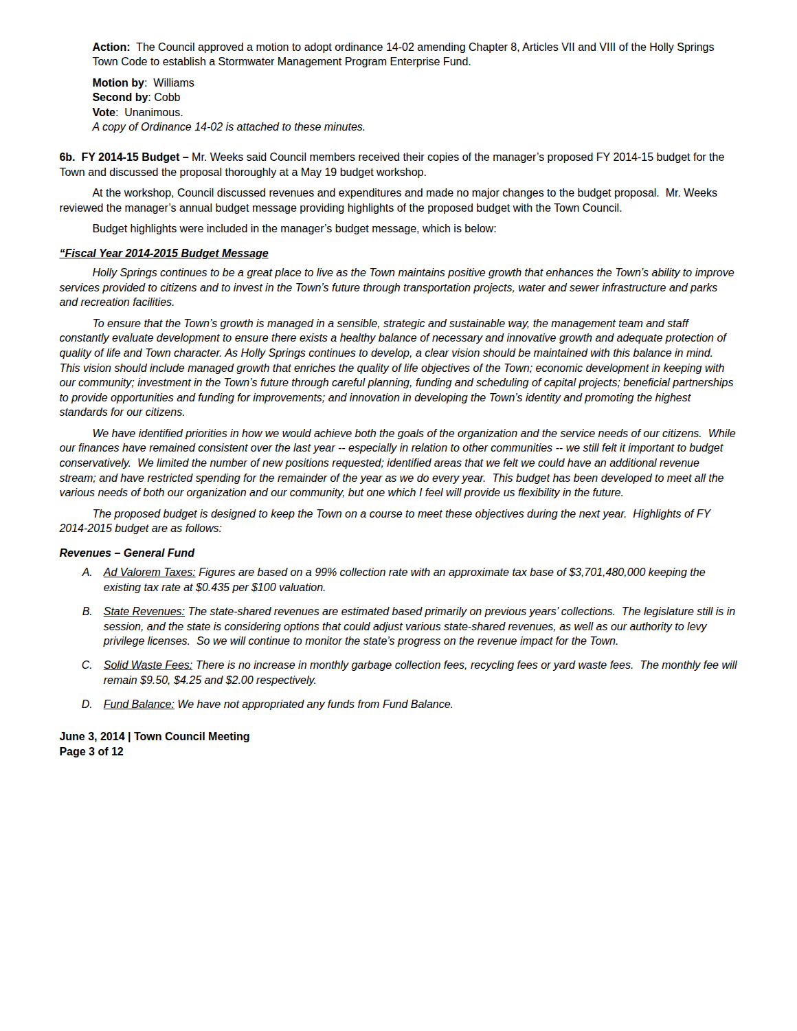Action: The Council approved a motion to adopt ordinance 14-02 amending Chapter 8, Articles VII and VIII of the Holly Springs Town Code to establish a Stormwater Management Program Enterprise Fund.
Motion by: Williams
Second by: Cobb
Vote: Unanimous.
A copy of Ordinance 14-02 is attached to these minutes.
6b. FY 2014-15 Budget – Mr. Weeks said Council members received their copies of the manager’s proposed FY 2014-15 budget for the Town and discussed the proposal thoroughly at a May 19 budget workshop.
At the workshop, Council discussed revenues and expenditures and made no major changes to the budget proposal. Mr. Weeks reviewed the manager’s annual budget message providing highlights of the proposed budget with the Town Council.
Budget highlights were included in the manager’s budget message, which is below:
“Fiscal Year 2014-2015 Budget Message
Holly Springs continues to be a great place to live as the Town maintains positive growth that enhances the Town’s ability to improve services provided to citizens and to invest in the Town’s future through transportation projects, water and sewer infrastructure and parks and recreation facilities.
To ensure that the Town’s growth is managed in a sensible, strategic and sustainable way, the management team and staff constantly evaluate development to ensure there exists a healthy balance of necessary and innovative growth and adequate protection of quality of life and Town character. As Holly Springs continues to develop, a clear vision should be maintained with this balance in mind. This vision should include managed growth that enriches the quality of life objectives of the Town; economic development in keeping with our community; investment in the Town’s future through careful planning, funding and scheduling of capital projects; beneficial partnerships to provide opportunities and funding for improvements; and innovation in developing the Town’s identity and promoting the highest standards for our citizens.
We have identified priorities in how we would achieve both the goals of the organization and the service needs of our citizens. While our finances have remained consistent over the last year -- especially in relation to other communities -- we still felt it important to budget conservatively. We limited the number of new positions requested; identified areas that we felt we could have an additional revenue stream; and have restricted spending for the remainder of the year as we do every year. This budget has been developed to meet all the various needs of both our organization and our community, but one which I feel will provide us flexibility in the future.
The proposed budget is designed to keep the Town on a course to meet these objectives during the next year. Highlights of FY 2014-2015 budget are as follows:
Revenues – General Fund
Ad Valorem Taxes: Figures are based on a 99% collection rate with an approximate tax base of $3,701,480,000 keeping the existing tax rate at $0.435 per $100 valuation.
State Revenues: The state-shared revenues are estimated based primarily on previous years’ collections. The legislature still is in session, and the state is considering options that could adjust various state-shared revenues, as well as our authority to levy privilege licenses. So we will continue to monitor the state’s progress on the revenue impact for the Town.
Solid Waste Fees: There is no increase in monthly garbage collection fees, recycling fees or yard waste fees. The monthly fee will remain $9.50, $4.25 and $2.00 respectively.
Fund Balance: We have not appropriated any funds from Fund Balance.
June 3, 2014 | Town Council Meeting Page 3 of 12